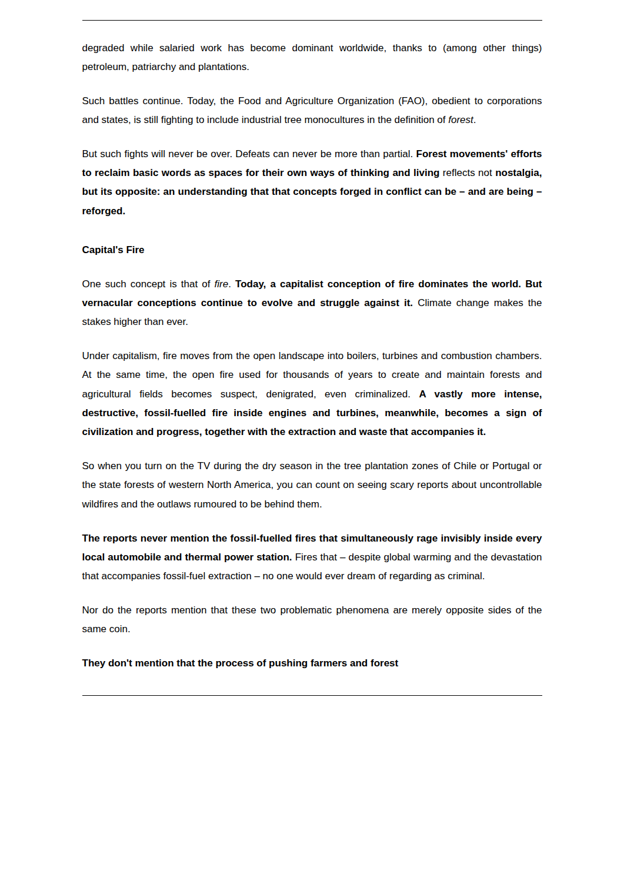degraded while salaried work has become dominant worldwide, thanks to (among other things) petroleum, patriarchy and plantations.
Such battles continue. Today, the Food and Agriculture Organization (FAO), obedient to corporations and states, is still fighting to include industrial tree monocultures in the definition of forest.
But such fights will never be over. Defeats can never be more than partial. Forest movements' efforts to reclaim basic words as spaces for their own ways of thinking and living reflects not nostalgia, but its opposite: an understanding that that concepts forged in conflict can be – and are being – reforged.
Capital's Fire
One such concept is that of fire. Today, a capitalist conception of fire dominates the world. But vernacular conceptions continue to evolve and struggle against it. Climate change makes the stakes higher than ever.
Under capitalism, fire moves from the open landscape into boilers, turbines and combustion chambers. At the same time, the open fire used for thousands of years to create and maintain forests and agricultural fields becomes suspect, denigrated, even criminalized. A vastly more intense, destructive, fossil-fuelled fire inside engines and turbines, meanwhile, becomes a sign of civilization and progress, together with the extraction and waste that accompanies it.
So when you turn on the TV during the dry season in the tree plantation zones of Chile or Portugal or the state forests of western North America, you can count on seeing scary reports about uncontrollable wildfires and the outlaws rumoured to be behind them.
The reports never mention the fossil-fuelled fires that simultaneously rage invisibly inside every local automobile and thermal power station. Fires that – despite global warming and the devastation that accompanies fossil-fuel extraction – no one would ever dream of regarding as criminal.
Nor do the reports mention that these two problematic phenomena are merely opposite sides of the same coin.
They don't mention that the process of pushing farmers and forest